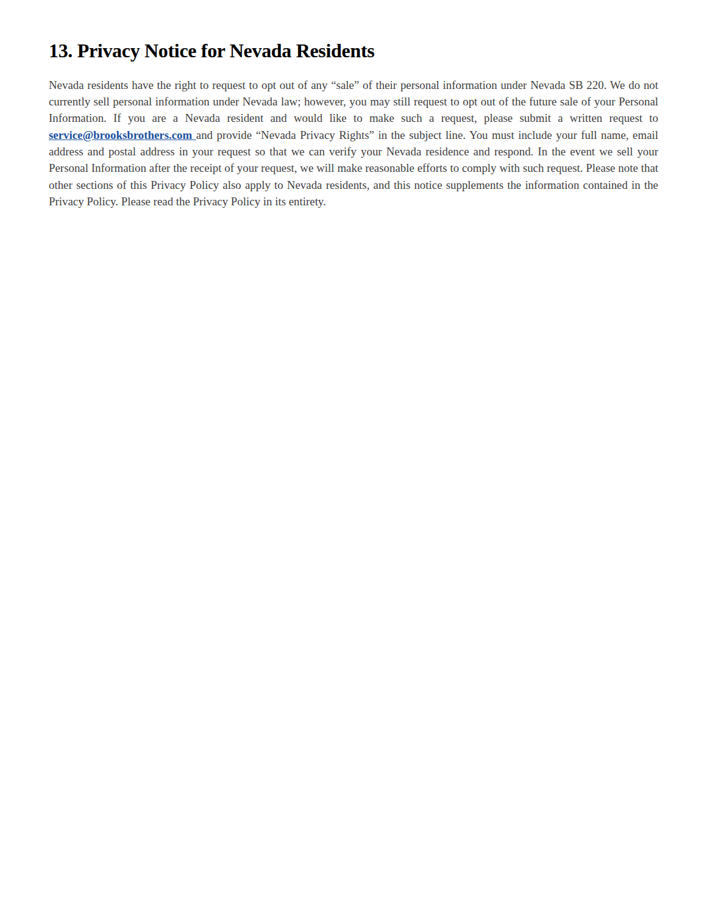13. Privacy Notice for Nevada Residents
Nevada residents have the right to request to opt out of any “sale” of their personal information under Nevada SB 220. We do not currently sell personal information under Nevada law; however, you may still request to opt out of the future sale of your Personal Information. If you are a Nevada resident and would like to make such a request, please submit a written request to service@brooksbrothers.com and provide “Nevada Privacy Rights” in the subject line. You must include your full name, email address and postal address in your request so that we can verify your Nevada residence and respond. In the event we sell your Personal Information after the receipt of your request, we will make reasonable efforts to comply with such request. Please note that other sections of this Privacy Policy also apply to Nevada residents, and this notice supplements the information contained in the Privacy Policy. Please read the Privacy Policy in its entirety.